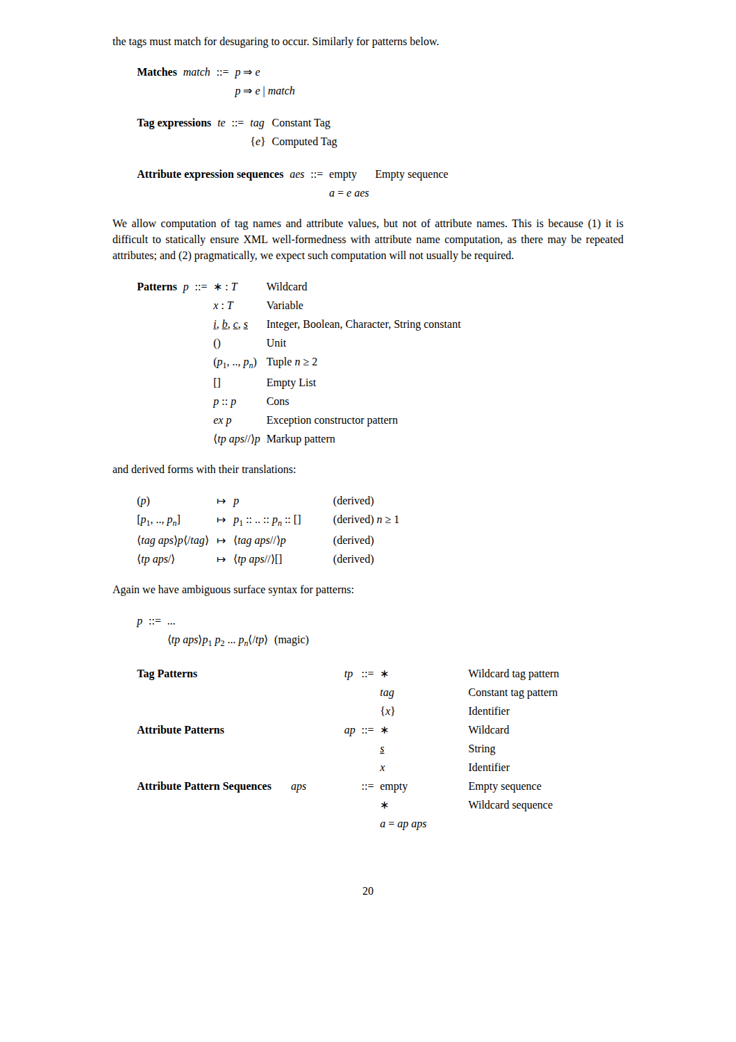the tags must match for desugaring to occur. Similarly for patterns below.
| Matches | match | ::= | p ⇒ e | |
| | | | p ⇒ e / match | |
| Tag expressions | te | ::= | tag | Constant Tag |
| | | | { e } | Computed Tag |
| Attribute expression sequences | aes | ::= | empty | Empty sequence |
| | | | a = e aes | |
We allow computation of tag names and attribute values, but not of attribute names. This is because (1) it is difficult to statically ensure XML well-formedness with attribute name computation, as there may be repeated attributes; and (2) pragmatically, we expect such computation will not usually be required.
| Patterns | p | ::= | ∗ : T | Wildcard |
| | | | x : T | Variable |
| | | | i , b , c , s | Integer, Boolean, Character, String constant |
| | | | () | Unit |
| | | | ( p 1 , .., p n ) | Tuple n ≥ 2 |
| | | | [] | Empty List |
| | | | p :: p | Cons |
| | | | ex p | Exception constructor pattern |
| | | | ⟨ tp aps //⟩ p | Markup pattern |
and derived forms with their translations:
| ( p ) | ↦ | p | (derived) |
| [ p 1 , .., p n ] | ↦ | p 1 :: .. :: p n :: [] | (derived) n ≥ 1 |
| ⟨ tag aps ⟩ p ⟨/ tag ⟩ | ↦ | ⟨ tag aps //⟩ p | (derived) |
| ⟨ tp aps /⟩ | ↦ | ⟨ tp aps //⟩[] | (derived) |
Again we have ambiguous surface syntax for patterns:
| p | ::= | ... | |
| | | ⟨ tp aps ⟩ p 1 p 2 ... p n ⟨/ tp ⟩ | (magic) |
| Tag Patterns | tp | ::= | ∗ | Wildcard tag pattern |
| | | | tag | Constant tag pattern |
| | | | { x } | Identifier |
| Attribute Patterns | ap | ::= | ∗ | Wildcard |
| | | | s | String |
| | | | x | Identifier |
| Attribute Pattern Sequences | aps | ::= | empty | Empty sequence |
| | | | ∗ | Wildcard sequence |
| | | | a = ap aps | |
20